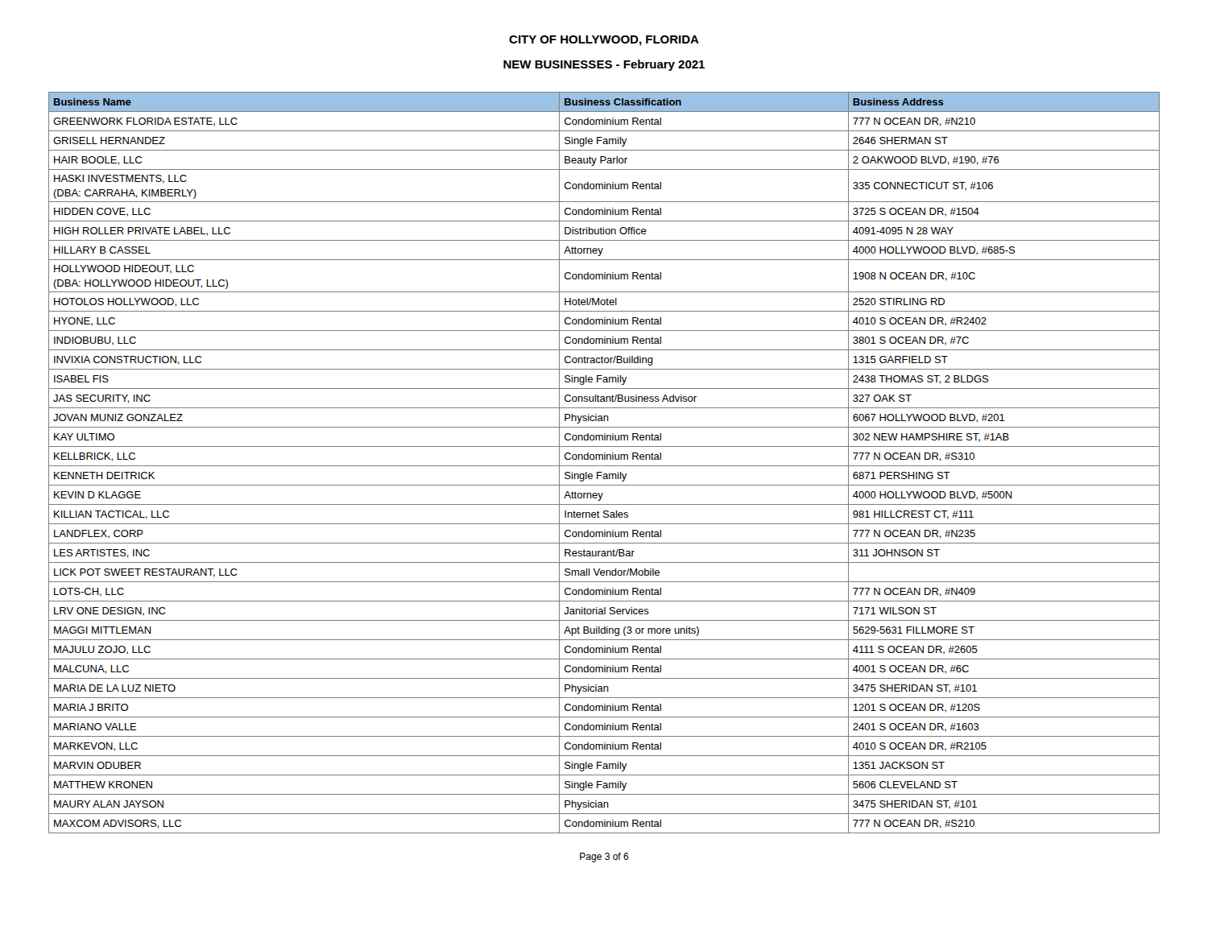CITY OF HOLLYWOOD, FLORIDA
NEW BUSINESSES - February 2021
| Business Name | Business Classification | Business Address |
| --- | --- | --- |
| GREENWORK FLORIDA ESTATE, LLC | Condominium Rental | 777 N OCEAN DR, #N210 |
| GRISELL HERNANDEZ | Single Family | 2646 SHERMAN ST |
| HAIR BOOLE, LLC | Beauty Parlor | 2 OAKWOOD BLVD, #190, #76 |
| HASKI INVESTMENTS, LLC (DBA: CARRAHA, KIMBERLY) | Condominium Rental | 335 CONNECTICUT ST, #106 |
| HIDDEN COVE, LLC | Condominium Rental | 3725 S OCEAN DR, #1504 |
| HIGH ROLLER PRIVATE LABEL, LLC | Distribution Office | 4091-4095 N 28 WAY |
| HILLARY B CASSEL | Attorney | 4000 HOLLYWOOD BLVD, #685-S |
| HOLLYWOOD HIDEOUT, LLC (DBA: HOLLYWOOD HIDEOUT, LLC) | Condominium Rental | 1908 N OCEAN DR, #10C |
| HOTOLOS HOLLYWOOD, LLC | Hotel/Motel | 2520 STIRLING RD |
| HYONE, LLC | Condominium Rental | 4010 S OCEAN DR, #R2402 |
| INDIOBUBU, LLC | Condominium Rental | 3801 S OCEAN DR, #7C |
| INVIXIA CONSTRUCTION, LLC | Contractor/Building | 1315 GARFIELD ST |
| ISABEL FIS | Single Family | 2438 THOMAS ST, 2 BLDGS |
| JAS SECURITY, INC | Consultant/Business Advisor | 327 OAK ST |
| JOVAN MUNIZ GONZALEZ | Physician | 6067 HOLLYWOOD BLVD, #201 |
| KAY ULTIMO | Condominium Rental | 302 NEW HAMPSHIRE ST, #1AB |
| KELLBRICK, LLC | Condominium Rental | 777 N OCEAN DR, #S310 |
| KENNETH DEITRICK | Single Family | 6871 PERSHING ST |
| KEVIN D KLAGGE | Attorney | 4000 HOLLYWOOD BLVD, #500N |
| KILLIAN TACTICAL, LLC | Internet Sales | 981 HILLCREST CT, #111 |
| LANDFLEX, CORP | Condominium Rental | 777 N OCEAN DR, #N235 |
| LES ARTISTES, INC | Restaurant/Bar | 311 JOHNSON ST |
| LICK POT SWEET RESTAURANT, LLC | Small Vendor/Mobile | |
| LOTS-CH, LLC | Condominium Rental | 777 N OCEAN DR, #N409 |
| LRV ONE DESIGN, INC | Janitorial Services | 7171 WILSON ST |
| MAGGI MITTLEMAN | Apt Building (3 or more units) | 5629-5631 FILLMORE ST |
| MAJULU ZOJO, LLC | Condominium Rental | 4111 S OCEAN DR, #2605 |
| MALCUNA, LLC | Condominium Rental | 4001 S OCEAN DR, #6C |
| MARIA DE LA LUZ NIETO | Physician | 3475 SHERIDAN ST, #101 |
| MARIA J BRITO | Condominium Rental | 1201 S OCEAN DR, #120S |
| MARIANO VALLE | Condominium Rental | 2401 S OCEAN DR, #1603 |
| MARKEVON, LLC | Condominium Rental | 4010 S OCEAN DR, #R2105 |
| MARVIN ODUBER | Single Family | 1351 JACKSON ST |
| MATTHEW KRONEN | Single Family | 5606 CLEVELAND ST |
| MAURY ALAN JAYSON | Physician | 3475 SHERIDAN ST, #101 |
| MAXCOM ADVISORS, LLC | Condominium Rental | 777 N OCEAN DR, #S210 |
Page 3 of 6